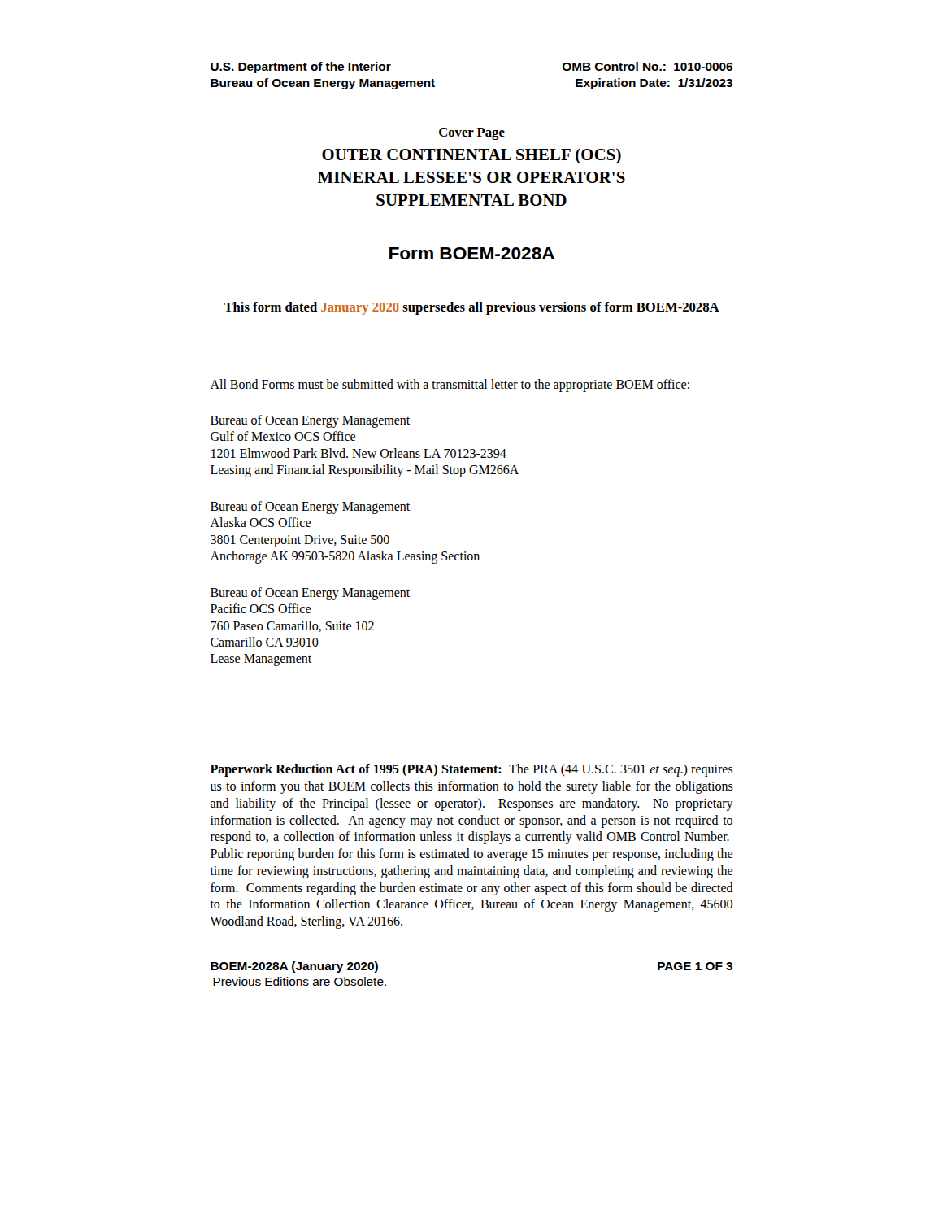U.S. Department of the Interior
Bureau of Ocean Energy Management
OMB Control No.: 1010-0006
Expiration Date: 1/31/2023
Cover Page
OUTER CONTINENTAL SHELF (OCS)
MINERAL LESSEE'S OR OPERATOR'S
SUPPLEMENTAL BOND
Form BOEM-2028A
This form dated January 2020 supersedes all previous versions of form BOEM-2028A
All Bond Forms must be submitted with a transmittal letter to the appropriate BOEM office:
Bureau of Ocean Energy Management
Gulf of Mexico OCS Office
1201 Elmwood Park Blvd. New Orleans LA 70123-2394
Leasing and Financial Responsibility - Mail Stop GM266A
Bureau of Ocean Energy Management
Alaska OCS Office
3801 Centerpoint Drive, Suite 500
Anchorage AK 99503-5820 Alaska Leasing Section
Bureau of Ocean Energy Management
Pacific OCS Office
760 Paseo Camarillo, Suite 102
Camarillo CA 93010
Lease Management
Paperwork Reduction Act of 1995 (PRA) Statement: The PRA (44 U.S.C. 3501 et seq.) requires us to inform you that BOEM collects this information to hold the surety liable for the obligations and liability of the Principal (lessee or operator). Responses are mandatory. No proprietary information is collected. An agency may not conduct or sponsor, and a person is not required to respond to, a collection of information unless it displays a currently valid OMB Control Number. Public reporting burden for this form is estimated to average 15 minutes per response, including the time for reviewing instructions, gathering and maintaining data, and completing and reviewing the form. Comments regarding the burden estimate or any other aspect of this form should be directed to the Information Collection Clearance Officer, Bureau of Ocean Energy Management, 45600 Woodland Road, Sterling, VA 20166.
BOEM-2028A (January 2020) Previous Editions are Obsolete.
PAGE 1 OF 3